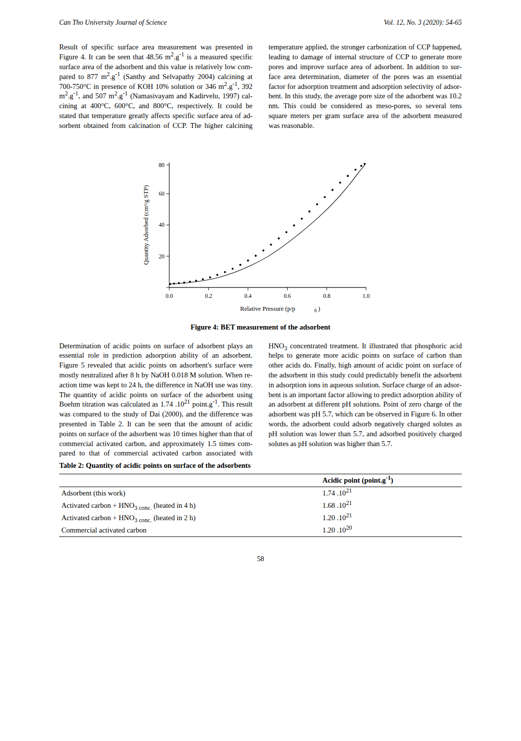Can Tho University Journal of Science Vol. 12, No. 3 (2020): 54-65
Result of specific surface area measurement was presented in Figure 4. It can be seen that 48.56 m2.g-1 is a measured specific surface area of the adsorbent and this value is relatively low compared to 877 m2.g-1 (Santhy and Selvapathy 2004) calcining at 700-750°C in presence of KOH 10% solution or 346 m2.g-1, 392 m2.g-1, and 507 m2.g-1 (Namasivayam and Kadirvelu, 1997) calcining at 400°C, 600°C, and 800°C, respectively. It could be stated that temperature greatly affects specific surface area of adsorbent obtained from calcination of CCP. The higher calcining temperature applied, the stronger carbonization of CCP happened, leading to damage of internal structure of CCP to generate more pores and improve surface area of adsorbent. In addition to surface area determination, diameter of the pores was an essential factor for adsorption treatment and adsorption selectivity of adsorbent. In this study, the average pore size of the adsorbent was 10.2 nm. This could be considered as meso-pores, so several tens square meters per gram surface area of the adsorbent measured was reasonable.
0.0 0.2 0.4 0.6 0.8 1.0 20 40 60 80 Relative Pressure (p/p 0 ) Quantity Adsorbed (cm³/g STP)
Figure 4: BET measurement of the adsorbent
Determination of acidic points on surface of adsorbent plays an essential role in prediction adsorption ability of an adsorbent. Figure 5 revealed that acidic points on adsorbent's surface were mostly neutralized after 8 h by NaOH 0.018 M solution. When reaction time was kept to 24 h, the difference in NaOH use was tiny. The quantity of acidic points on surface of the adsorbent using Boehm titration was calculated as 1.74 .1021 point.g-1. This result was compared to the study of Dai (2000), and the difference was presented in Table 2. It can be seen that the amount of acidic points on surface of the adsorbent was 10 times higher than that of commercial activated carbon, and approximately 1.5 times compared to that of commercial activated carbon associated with HNO3 concentrated treatment. It illustrated that phosphoric acid helps to generate more acidic points on surface of carbon than other acids do. Finally, high amount of acidic point on surface of the adsorbent in this study could predictably benefit the adsorbent in adsorption ions in aqueous solution. Surface charge of an adsorbent is an important factor allowing to predict adsorption ability of an adsorbent at different pH solutions. Point of zero charge of the adsorbent was pH 5.7, which can be observed in Figure 6. In other words, the adsorbent could adsorb negatively charged solutes as pH solution was lower than 5.7, and adsorbed positively charged solutes as pH solution was higher than 5.7.
Table 2: Quantity of acidic points on surface of the adsorbents
| | Acidic point (point.g -1 ) |
| --- | --- |
| Adsorbent (this work) | 1.74 .10 21 |
| Activated carbon + HNO 3 conc. (heated in 4 h) | 1.68 .10 21 |
| Activated carbon + HNO 3 conc. (heated in 2 h) | 1.20 .10 21 |
| Commercial activated carbon | 1.20 .10 20 |
58